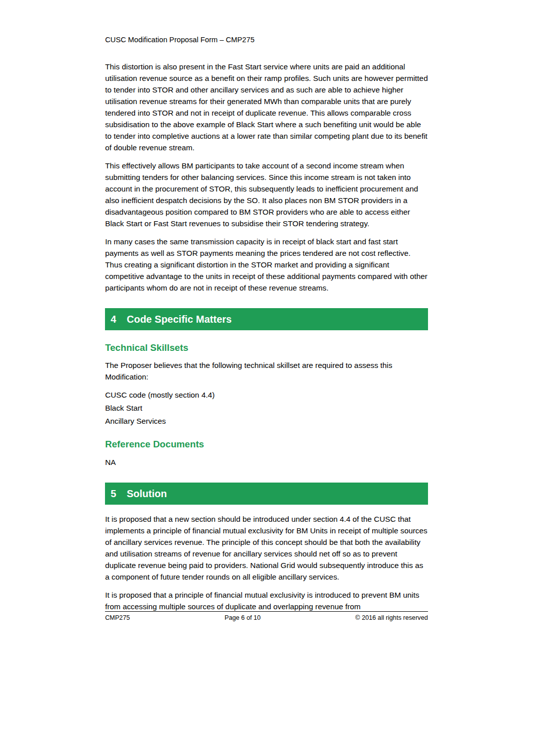CUSC Modification Proposal Form – CMP275
This distortion is also present in the Fast Start service where units are paid an additional utilisation revenue source as a benefit on their ramp profiles. Such units are however permitted to tender into STOR and other ancillary services and as such are able to achieve higher utilisation revenue streams for their generated MWh than comparable units that are purely tendered into STOR and not in receipt of duplicate revenue. This allows comparable cross subsidisation to the above example of Black Start where a such benefiting unit would be able to tender into completive auctions at a lower rate than similar competing plant due to its benefit of double revenue stream.
This effectively allows BM participants to take account of a second income stream when submitting tenders for other balancing services. Since this income stream is not taken into account in the procurement of STOR, this subsequently leads to inefficient procurement and also inefficient despatch decisions by the SO. It also places non BM STOR providers in a disadvantageous position compared to BM STOR providers who are able to access either Black Start or Fast Start revenues to subsidise their STOR tendering strategy.
In many cases the same transmission capacity is in receipt of black start and fast start payments as well as STOR payments meaning the prices tendered are not cost reflective. Thus creating a significant distortion in the STOR market and providing a significant competitive advantage to the units in receipt of these additional payments compared with other participants whom do are not in receipt of these revenue streams.
4 Code Specific Matters
Technical Skillsets
The Proposer believes that the following technical skillset are required to assess this Modification:
CUSC code (mostly section 4.4)
Black Start
Ancillary Services
Reference Documents
NA
5 Solution
It is proposed that a new section should be introduced under section 4.4 of the CUSC that implements a principle of financial mutual exclusivity for BM Units in receipt of multiple sources of ancillary services revenue. The principle of this concept should be that both the availability and utilisation streams of revenue for ancillary services should net off so as to prevent duplicate revenue being paid to providers. National Grid would subsequently introduce this as a component of future tender rounds on all eligible ancillary services.
It is proposed that a principle of financial mutual exclusivity is introduced to prevent BM units from accessing multiple sources of duplicate and overlapping revenue from
CMP275
Page 6 of 10
© 2016 all rights reserved